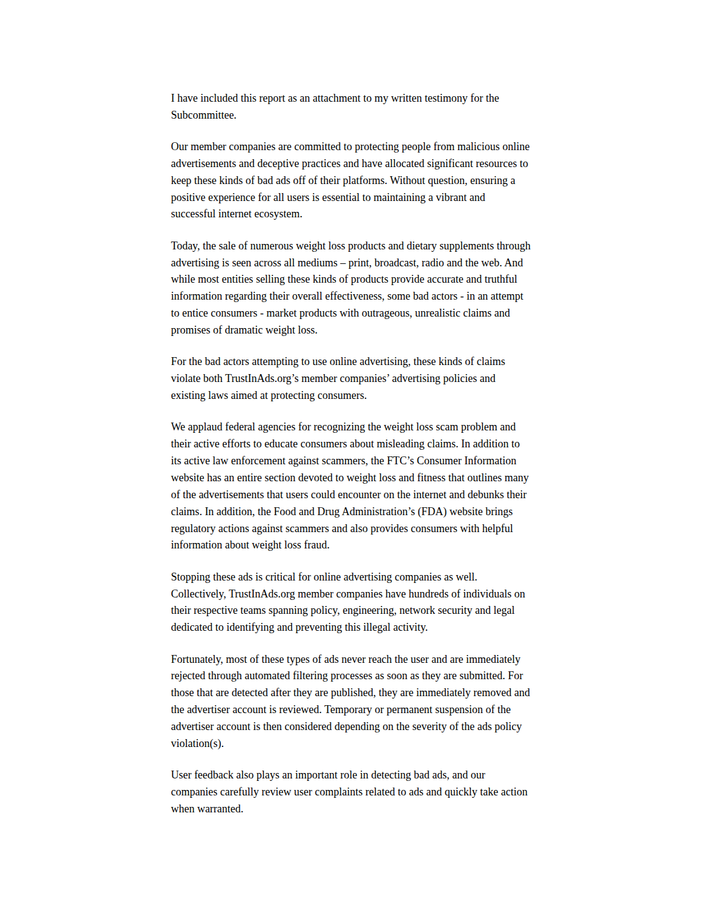I have included this report as an attachment to my written testimony for the Subcommittee.
Our member companies are committed to protecting people from malicious online advertisements and deceptive practices and have allocated significant resources to keep these kinds of bad ads off of their platforms. Without question, ensuring a positive experience for all users is essential to maintaining a vibrant and successful internet ecosystem.
Today, the sale of numerous weight loss products and dietary supplements through advertising is seen across all mediums – print, broadcast, radio and the web. And while most entities selling these kinds of products provide accurate and truthful information regarding their overall effectiveness, some bad actors - in an attempt to entice consumers - market products with outrageous, unrealistic claims and promises of dramatic weight loss.
For the bad actors attempting to use online advertising, these kinds of claims violate both TrustInAds.org’s member companies’ advertising policies and existing laws aimed at protecting consumers.
We applaud federal agencies for recognizing the weight loss scam problem and their active efforts to educate consumers about misleading claims. In addition to its active law enforcement against scammers, the FTC’s Consumer Information website has an entire section devoted to weight loss and fitness that outlines many of the advertisements that users could encounter on the internet and debunks their claims. In addition, the Food and Drug Administration’s (FDA) website brings regulatory actions against scammers and also provides consumers with helpful information about weight loss fraud.
Stopping these ads is critical for online advertising companies as well. Collectively, TrustInAds.org member companies have hundreds of individuals on their respective teams spanning policy, engineering, network security and legal dedicated to identifying and preventing this illegal activity.
Fortunately, most of these types of ads never reach the user and are immediately rejected through automated filtering processes as soon as they are submitted. For those that are detected after they are published, they are immediately removed and the advertiser account is reviewed. Temporary or permanent suspension of the advertiser account is then considered depending on the severity of the ads policy violation(s).
User feedback also plays an important role in detecting bad ads, and our companies carefully review user complaints related to ads and quickly take action when warranted.